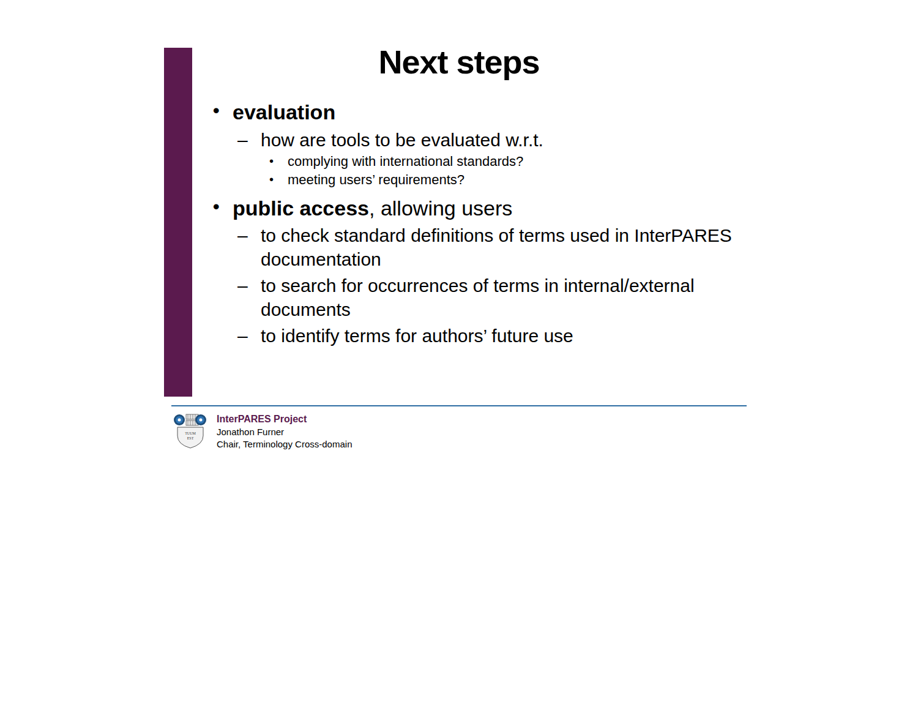Next steps
evaluation
how are tools to be evaluated w.r.t.
complying with international standards?
meeting users’ requirements?
public access, allowing users
to check standard definitions of terms used in InterPARES documentation
to search for occurrences of terms in internal/external documents
to identify terms for authors’ future use
TUUM EST
InterPARES Project
Jonathon Furner
Chair, Terminology Cross-domain